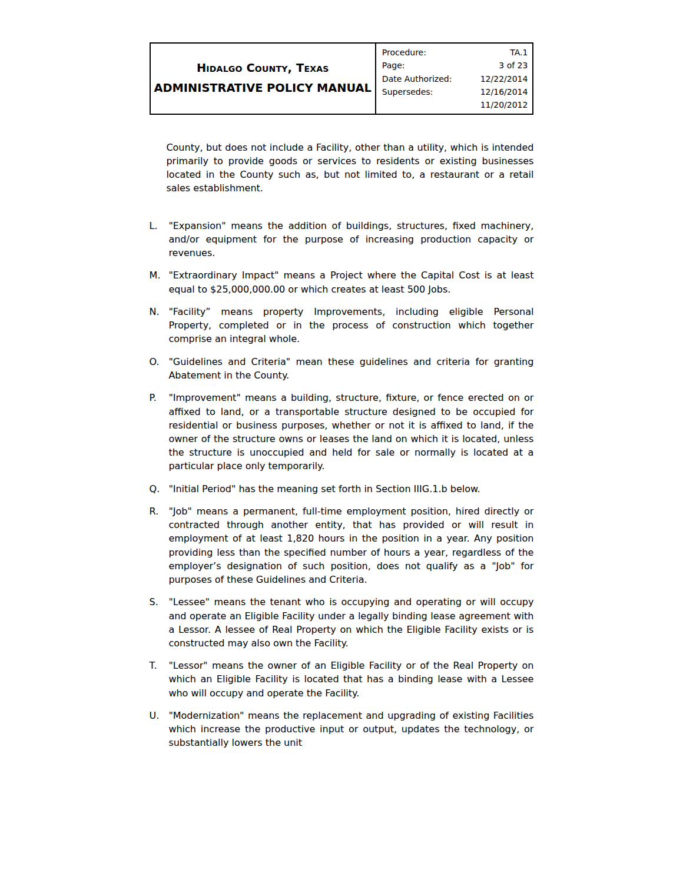| Hidalgo County, Texas ADMINISTRATIVE POLICY MANUAL | / Procedure: / TA.1 / / Page: / 3 of 23 / / Date Authorized: / 12/22/2014 / / Supersedes: / 12/16/2014 / / / 11/20/2012 / |
County, but does not include a Facility, other than a utility, which is intended primarily to provide goods or services to residents or existing businesses located in the County such as, but not limited to, a restaurant or a retail sales establishment.
L."Expansion" means the addition of buildings, structures, fixed machinery, and/or equipment for the purpose of increasing production capacity or revenues.
M."Extraordinary Impact" means a Project where the Capital Cost is at least equal to $25,000,000.00 or which creates at least 500 Jobs.
N."Facility” means property Improvements, including eligible Personal Property, completed or in the process of construction which together comprise an integral whole.
O."Guidelines and Criteria" mean these guidelines and criteria for granting Abatement in the County.
P."Improvement" means a building, structure, fixture, or fence erected on or affixed to land, or a transportable structure designed to be occupied for residential or business purposes, whether or not it is affixed to land, if the owner of the structure owns or leases the land on which it is located, unless the structure is unoccupied and held for sale or normally is located at a particular place only temporarily.
Q."Initial Period" has the meaning set forth in Section IIIG.1.b below.
R."Job" means a permanent, full-time employment position, hired directly or contracted through another entity, that has provided or will result in employment of at least 1,820 hours in the position in a year. Any position providing less than the specified number of hours a year, regardless of the employer’s designation of such position, does not qualify as a "Job" for purposes of these Guidelines and Criteria.
S."Lessee" means the tenant who is occupying and operating or will occupy and operate an Eligible Facility under a legally binding lease agreement with a Lessor. A lessee of Real Property on which the Eligible Facility exists or is constructed may also own the Facility.
T."Lessor" means the owner of an Eligible Facility or of the Real Property on which an Eligible Facility is located that has a binding lease with a Lessee who will occupy and operate the Facility.
U."Modernization" means the replacement and upgrading of existing Facilities which increase the productive input or output, updates the technology, or substantially lowers the unit